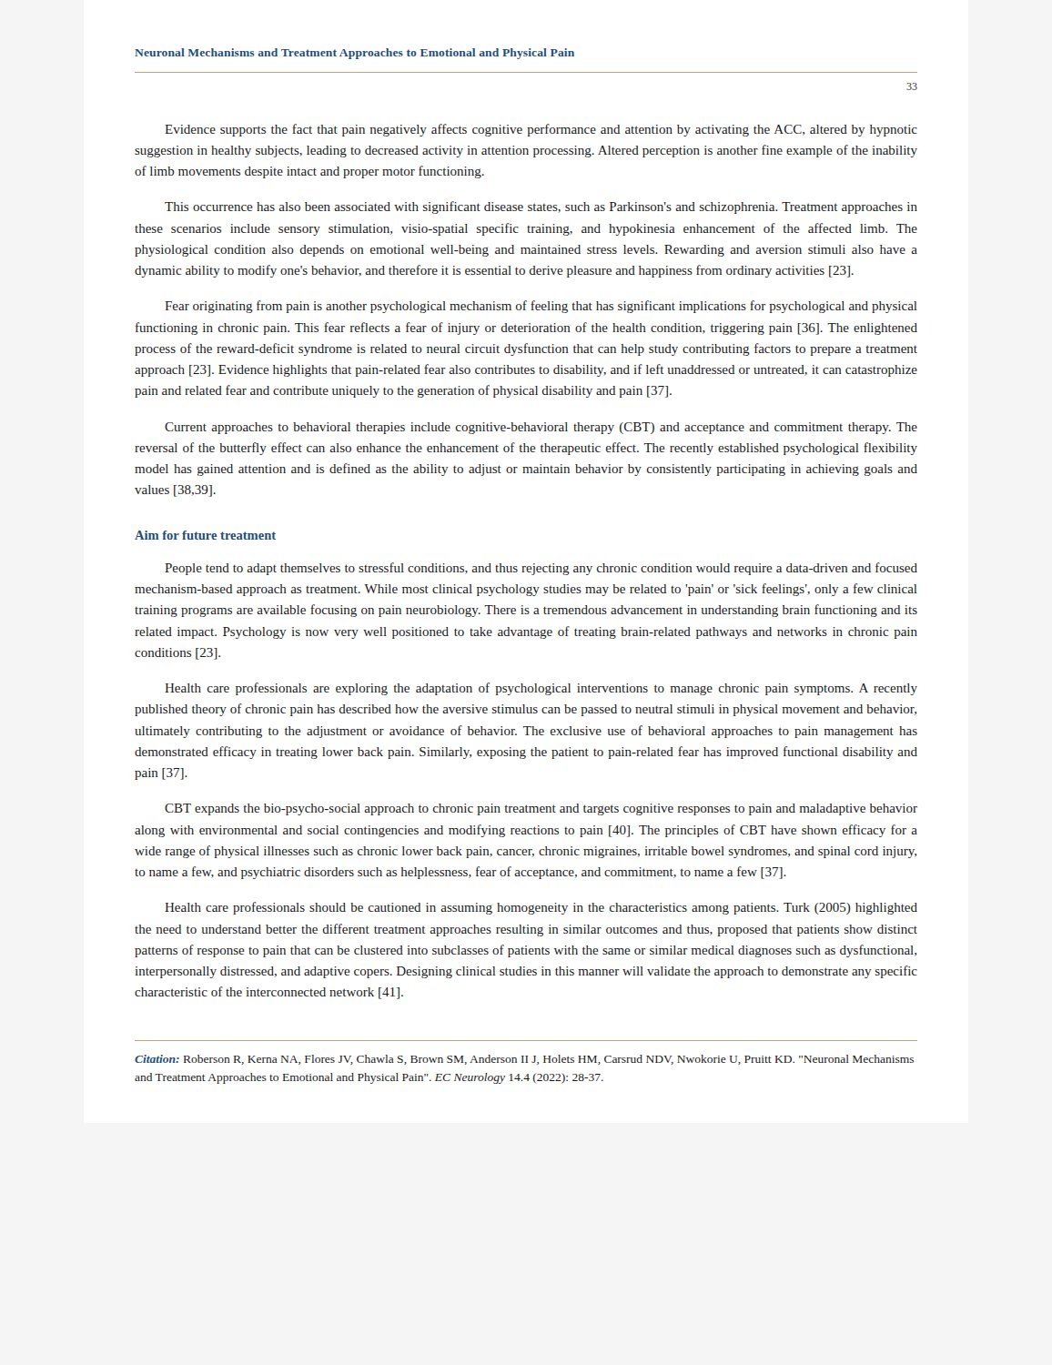Neuronal Mechanisms and Treatment Approaches to Emotional and Physical Pain
33
Evidence supports the fact that pain negatively affects cognitive performance and attention by activating the ACC, altered by hypnotic suggestion in healthy subjects, leading to decreased activity in attention processing. Altered perception is another fine example of the inability of limb movements despite intact and proper motor functioning.
This occurrence has also been associated with significant disease states, such as Parkinson's and schizophrenia. Treatment approaches in these scenarios include sensory stimulation, visio-spatial specific training, and hypokinesia enhancement of the affected limb. The physiological condition also depends on emotional well-being and maintained stress levels. Rewarding and aversion stimuli also have a dynamic ability to modify one's behavior, and therefore it is essential to derive pleasure and happiness from ordinary activities [23].
Fear originating from pain is another psychological mechanism of feeling that has significant implications for psychological and physical functioning in chronic pain. This fear reflects a fear of injury or deterioration of the health condition, triggering pain [36]. The enlightened process of the reward-deficit syndrome is related to neural circuit dysfunction that can help study contributing factors to prepare a treatment approach [23]. Evidence highlights that pain-related fear also contributes to disability, and if left unaddressed or untreated, it can catastrophize pain and related fear and contribute uniquely to the generation of physical disability and pain [37].
Current approaches to behavioral therapies include cognitive-behavioral therapy (CBT) and acceptance and commitment therapy. The reversal of the butterfly effect can also enhance the enhancement of the therapeutic effect. The recently established psychological flexibility model has gained attention and is defined as the ability to adjust or maintain behavior by consistently participating in achieving goals and values [38,39].
Aim for future treatment
People tend to adapt themselves to stressful conditions, and thus rejecting any chronic condition would require a data-driven and focused mechanism-based approach as treatment. While most clinical psychology studies may be related to 'pain' or 'sick feelings', only a few clinical training programs are available focusing on pain neurobiology. There is a tremendous advancement in understanding brain functioning and its related impact. Psychology is now very well positioned to take advantage of treating brain-related pathways and networks in chronic pain conditions [23].
Health care professionals are exploring the adaptation of psychological interventions to manage chronic pain symptoms. A recently published theory of chronic pain has described how the aversive stimulus can be passed to neutral stimuli in physical movement and behavior, ultimately contributing to the adjustment or avoidance of behavior. The exclusive use of behavioral approaches to pain management has demonstrated efficacy in treating lower back pain. Similarly, exposing the patient to pain-related fear has improved functional disability and pain [37].
CBT expands the bio-psycho-social approach to chronic pain treatment and targets cognitive responses to pain and maladaptive behavior along with environmental and social contingencies and modifying reactions to pain [40]. The principles of CBT have shown efficacy for a wide range of physical illnesses such as chronic lower back pain, cancer, chronic migraines, irritable bowel syndromes, and spinal cord injury, to name a few, and psychiatric disorders such as helplessness, fear of acceptance, and commitment, to name a few [37].
Health care professionals should be cautioned in assuming homogeneity in the characteristics among patients. Turk (2005) highlighted the need to understand better the different treatment approaches resulting in similar outcomes and thus, proposed that patients show distinct patterns of response to pain that can be clustered into subclasses of patients with the same or similar medical diagnoses such as dysfunctional, interpersonally distressed, and adaptive copers. Designing clinical studies in this manner will validate the approach to demonstrate any specific characteristic of the interconnected network [41].
Citation: Roberson R, Kerna NA, Flores JV, Chawla S, Brown SM, Anderson II J, Holets HM, Carsrud NDV, Nwokorie U, Pruitt KD. "Neuronal Mechanisms and Treatment Approaches to Emotional and Physical Pain". EC Neurology 14.4 (2022): 28-37.